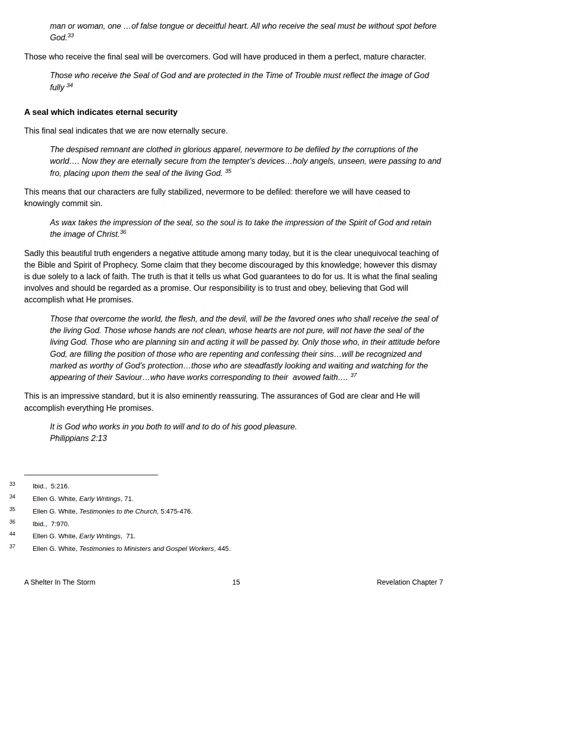man or woman, one …of false tongue or deceitful heart. All who receive the seal must be without spot before God.33
Those who receive the final seal will be overcomers. God will have produced in them a perfect, mature character.
Those who receive the Seal of God and are protected in the Time of Trouble must reflect the image of God fully 34
A seal which indicates eternal security
This final seal indicates that we are now eternally secure.
The despised remnant are clothed in glorious apparel, nevermore to be defiled by the corruptions of the world…. Now they are eternally secure from the tempter's devices…holy angels, unseen, were passing to and fro, placing upon them the seal of the living God. 35
This means that our characters are fully stabilized, nevermore to be defiled: therefore we will have ceased to knowingly commit sin.
As wax takes the impression of the seal, so the soul is to take the impression of the Spirit of God and retain the image of Christ.36
Sadly this beautiful truth engenders a negative attitude among many today, but it is the clear unequivocal teaching of the Bible and Spirit of Prophecy. Some claim that they become discouraged by this knowledge; however this dismay is due solely to a lack of faith. The truth is that it tells us what God guarantees to do for us. It is what the final sealing involves and should be regarded as a promise. Our responsibility is to trust and obey, believing that God will accomplish what He promises.
Those that overcome the world, the flesh, and the devil, will be the favored ones who shall receive the seal of the living God. Those whose hands are not clean, whose hearts are not pure, will not have the seal of the living God. Those who are planning sin and acting it will be passed by. Only those who, in their attitude before God, are filling the position of those who are repenting and confessing their sins…will be recognized and marked as worthy of God's protection…those who are steadfastly looking and waiting and watching for the appearing of their Saviour…who have works corresponding to their avowed faith…. 37
This is an impressive standard, but it is also eminently reassuring. The assurances of God are clear and He will accomplish everything He promises.
It is God who works in you both to will and to do of his good pleasure.
Philippians 2:13
33 Ibid., 5:216.
34 Ellen G. White, Early Writings, 71.
35 Ellen G. White, Testimonies to the Church, 5:475-476.
36 Ibid., 7:970.
44 Ellen G. White, Early Writings, 71.
37 Ellen G. White, Testimonies to Ministers and Gospel Workers, 445.
A Shelter In The Storm 15 Revelation Chapter 7